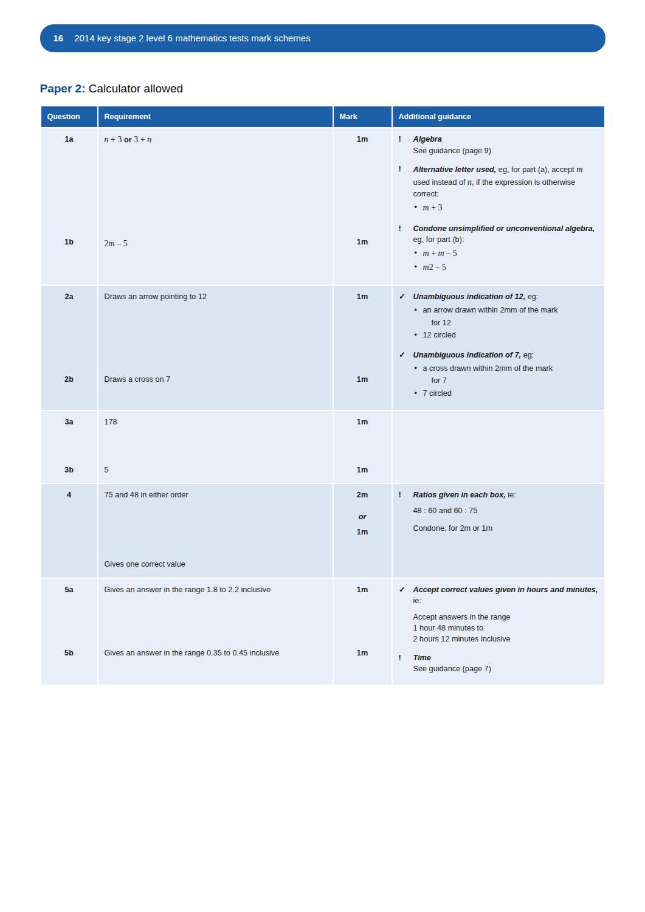16
2014 key stage 2 level 6 mathematics tests mark schemes
Paper 2: Calculator allowed
| Question | Requirement | Mark | Additional guidance |
| --- | --- | --- | --- |
| 1a 1b | n + 3 or 3 + n 2 m – 5 | 1m 1m | ! Algebra See guidance (page 9) ! Alternative letter used, eg, for part (a), accept m used instead of n , if the expression is otherwise correct: m + 3 ! Condone unsimplified or unconventional algebra, eg, for part (b): m + m – 5 m 2 – 5 |
| 2a 2b | Draws an arrow pointing to 12 Draws a cross on 7 | 1m 1m | ✓ Unambiguous indication of 12, eg: an arrow drawn within 2mm of the mark for 12 12 circled ✓ Unambiguous indication of 7, eg: a cross drawn within 2mm of the mark for 7 7 circled |
| 3a 3b | 178 5 | 1m 1m | |
| 4 | 75 and 48 in either order Gives one correct value | 2m or 1m | ! Ratios given in each box, ie: 48 : 60 and 60 : 75 Condone, for 2m or 1m |
| 5a 5b | Gives an answer in the range 1.8 to 2.2 inclusive Gives an answer in the range 0.35 to 0.45 inclusive | 1m 1m | ✓ Accept correct values given in hours and minutes, ie: Accept answers in the range 1 hour 48 minutes to 2 hours 12 minutes inclusive ! Time See guidance (page 7) |